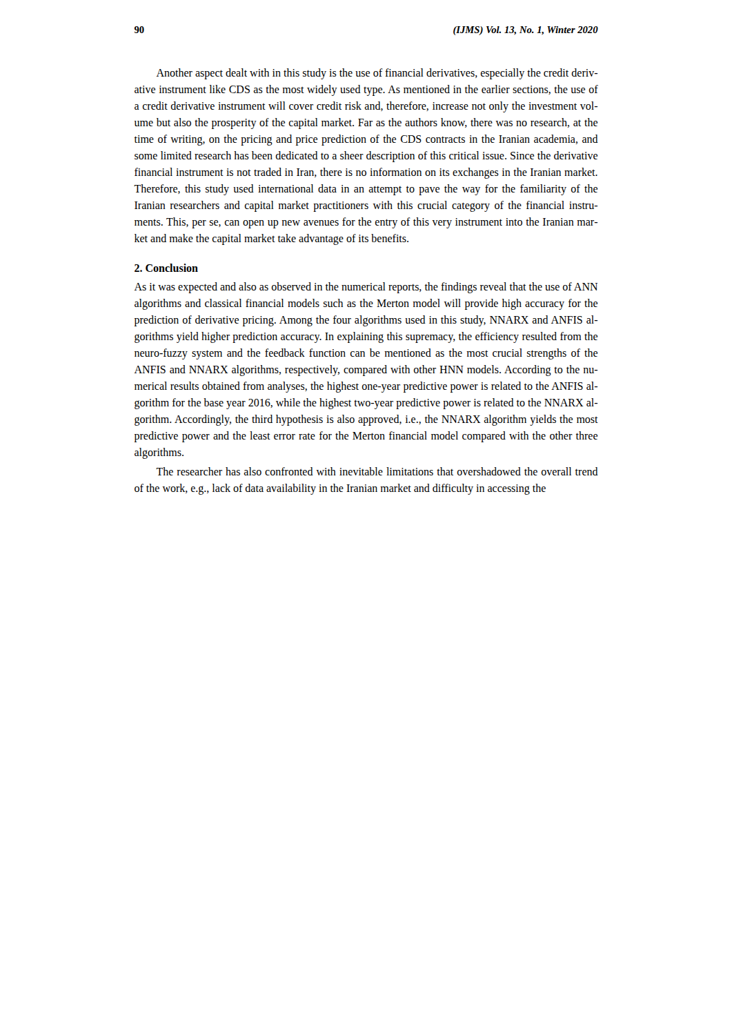90 (IJMS) Vol. 13, No. 1, Winter 2020
Another aspect dealt with in this study is the use of financial derivatives, especially the credit derivative instrument like CDS as the most widely used type. As mentioned in the earlier sections, the use of a credit derivative instrument will cover credit risk and, therefore, increase not only the investment volume but also the prosperity of the capital market. Far as the authors know, there was no research, at the time of writing, on the pricing and price prediction of the CDS contracts in the Iranian academia, and some limited research has been dedicated to a sheer description of this critical issue. Since the derivative financial instrument is not traded in Iran, there is no information on its exchanges in the Iranian market. Therefore, this study used international data in an attempt to pave the way for the familiarity of the Iranian researchers and capital market practitioners with this crucial category of the financial instruments. This, per se, can open up new avenues for the entry of this very instrument into the Iranian market and make the capital market take advantage of its benefits.
2. Conclusion
As it was expected and also as observed in the numerical reports, the findings reveal that the use of ANN algorithms and classical financial models such as the Merton model will provide high accuracy for the prediction of derivative pricing. Among the four algorithms used in this study, NNARX and ANFIS algorithms yield higher prediction accuracy. In explaining this supremacy, the efficiency resulted from the neuro-fuzzy system and the feedback function can be mentioned as the most crucial strengths of the ANFIS and NNARX algorithms, respectively, compared with other HNN models. According to the numerical results obtained from analyses, the highest one-year predictive power is related to the ANFIS algorithm for the base year 2016, while the highest two-year predictive power is related to the NNARX algorithm. Accordingly, the third hypothesis is also approved, i.e., the NNARX algorithm yields the most predictive power and the least error rate for the Merton financial model compared with the other three algorithms.
The researcher has also confronted with inevitable limitations that overshadowed the overall trend of the work, e.g., lack of data availability in the Iranian market and difficulty in accessing the